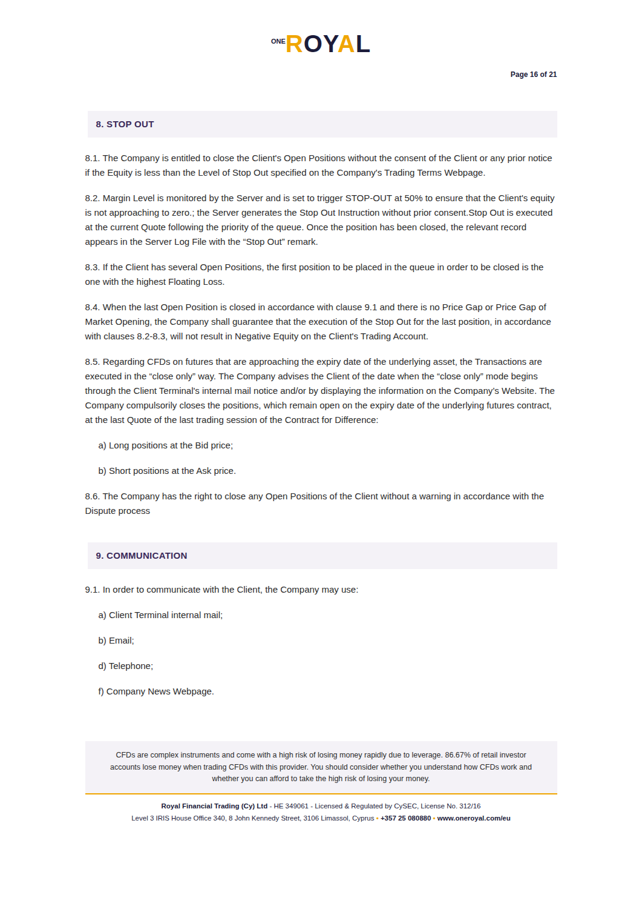ONE ROYAL
Page 16 of 21
8. STOP OUT
8.1. The Company is entitled to close the Client's Open Positions without the consent of the Client or any prior notice if the Equity is less than the Level of Stop Out specified on the Company's Trading Terms Webpage.
8.2. Margin Level is monitored by the Server and is set to trigger STOP-OUT at 50% to ensure that the Client's equity is not approaching to zero.; the Server generates the Stop Out Instruction without prior consent.Stop Out is executed at the current Quote following the priority of the queue. Once the position has been closed, the relevant record appears in the Server Log File with the “Stop Out” remark.
8.3. If the Client has several Open Positions, the first position to be placed in the queue in order to be closed is the one with the highest Floating Loss.
8.4. When the last Open Position is closed in accordance with clause 9.1 and there is no Price Gap or Price Gap of Market Opening, the Company shall guarantee that the execution of the Stop Out for the last position, in accordance with clauses 8.2-8.3, will not result in Negative Equity on the Client's Trading Account.
8.5. Regarding CFDs on futures that are approaching the expiry date of the underlying asset, the Transactions are executed in the “close only” way. The Company advises the Client of the date when the “close only” mode begins through the Client Terminal's internal mail notice and/or by displaying the information on the Company’s Website. The Company compulsorily closes the positions, which remain open on the expiry date of the underlying futures contract, at the last Quote of the last trading session of the Contract for Difference:
a) Long positions at the Bid price;
b) Short positions at the Ask price.
8.6. The Company has the right to close any Open Positions of the Client without a warning in accordance with the Dispute process
9. COMMUNICATION
9.1. In order to communicate with the Client, the Company may use:
a) Client Terminal internal mail;
b) Email;
d) Telephone;
f) Company News Webpage.
CFDs are complex instruments and come with a high risk of losing money rapidly due to leverage. 86.67% of retail investor accounts lose money when trading CFDs with this provider. You should consider whether you understand how CFDs work and whether you can afford to take the high risk of losing your money.
Royal Financial Trading (Cy) Ltd - HE 349061 - Licensed & Regulated by CySEC, License No. 312/16
Level 3 IRIS House Office 340, 8 John Kennedy Street, 3106 Limassol, Cyprus • +357 25 080880 • www.oneroyal.com/eu